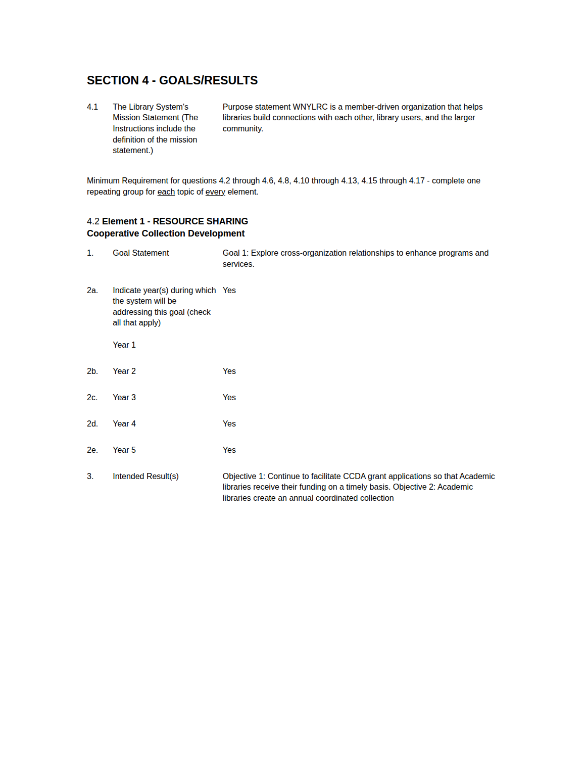SECTION 4 - GOALS/RESULTS
4.1
The Library System's Mission Statement (The Instructions include the definition of the mission statement.)
Purpose statement WNYLRC is a member-driven organization that helps libraries build connections with each other, library users, and the larger community.
Minimum Requirement for questions 4.2 through 4.6, 4.8, 4.10 through 4.13, 4.15 through 4.17 - complete one repeating group for each topic of every element.
4.2 Element 1 - RESOURCE SHARING
Cooperative Collection Development
1.
Goal Statement
Goal 1: Explore cross-organization relationships to enhance programs and services.
2a.
Indicate year(s) during which the system will be addressing this goal (check all that apply)
Year 1
Yes
2b.
Year 2
Yes
2c.
Year 3
Yes
2d.
Year 4
Yes
2e.
Year 5
Yes
3.
Intended Result(s)
Objective 1: Continue to facilitate CCDA grant applications so that Academic libraries receive their funding on a timely basis. Objective 2: Academic libraries create an annual coordinated collection